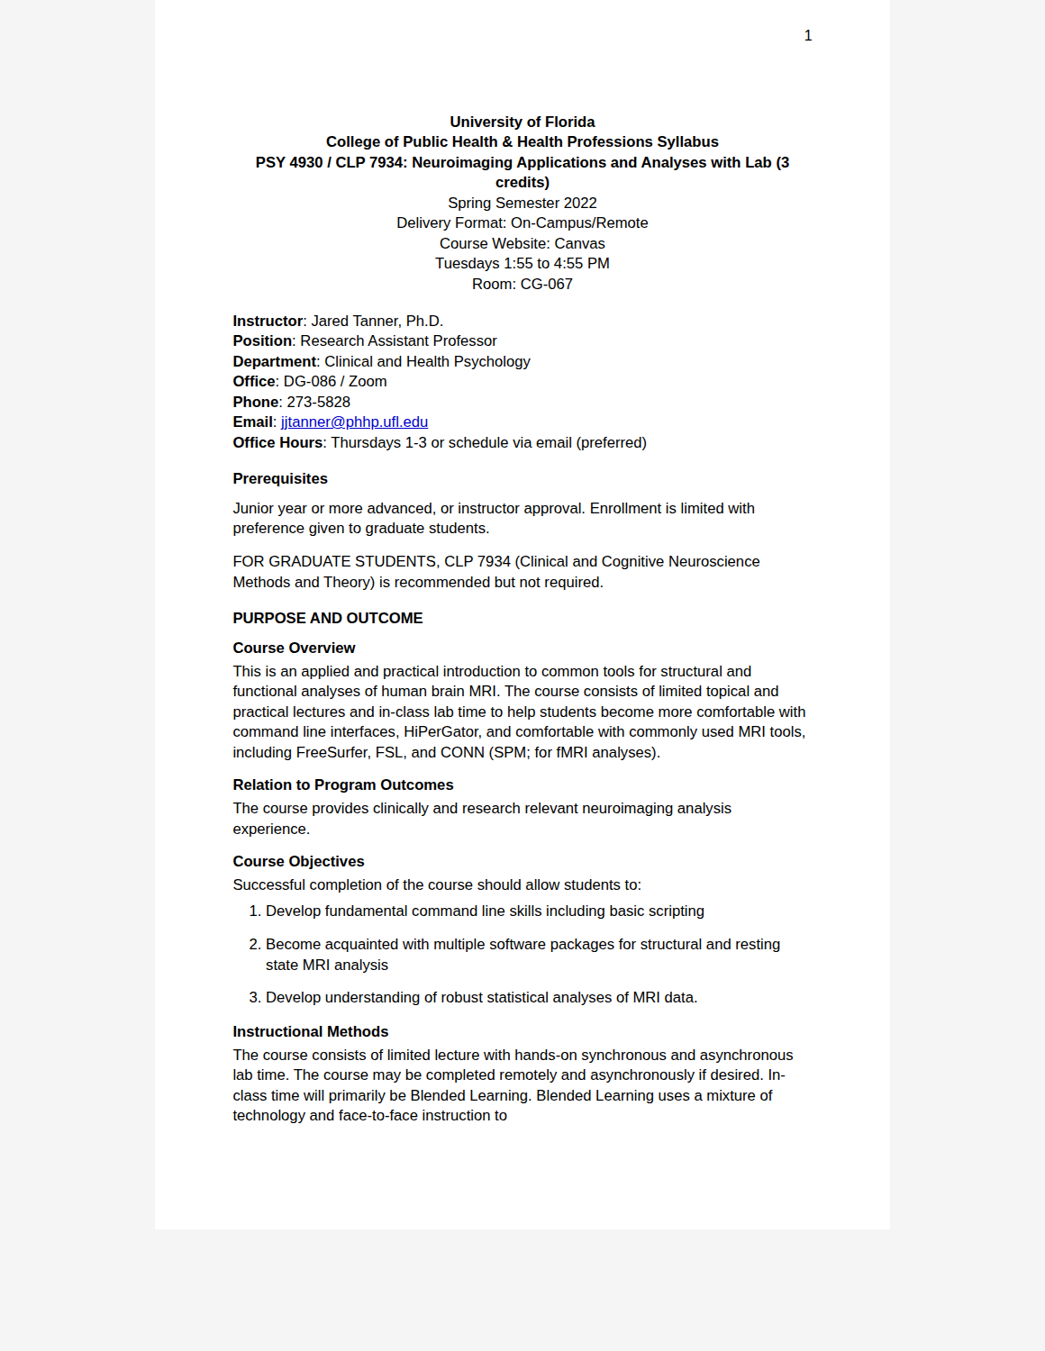1
University of Florida
College of Public Health & Health Professions Syllabus
PSY 4930 / CLP 7934: Neuroimaging Applications and Analyses with Lab (3 credits)
Spring Semester 2022
Delivery Format: On-Campus/Remote
Course Website: Canvas
Tuesdays 1:55 to 4:55 PM
Room: CG-067
Instructor: Jared Tanner, Ph.D.
Position: Research Assistant Professor
Department: Clinical and Health Psychology
Office: DG-086 / Zoom
Phone: 273-5828
Email: jjtanner@phhp.ufl.edu
Office Hours: Thursdays 1-3 or schedule via email (preferred)
Prerequisites
Junior year or more advanced, or instructor approval. Enrollment is limited with preference given to graduate students.
FOR GRADUATE STUDENTS, CLP 7934 (Clinical and Cognitive Neuroscience Methods and Theory) is recommended but not required.
PURPOSE AND OUTCOME
Course Overview
This is an applied and practical introduction to common tools for structural and functional analyses of human brain MRI. The course consists of limited topical and practical lectures and in-class lab time to help students become more comfortable with command line interfaces, HiPerGator, and comfortable with commonly used MRI tools, including FreeSurfer, FSL, and CONN (SPM; for fMRI analyses).
Relation to Program Outcomes
The course provides clinically and research relevant neuroimaging analysis experience.
Course Objectives
Successful completion of the course should allow students to:
Develop fundamental command line skills including basic scripting
Become acquainted with multiple software packages for structural and resting state MRI analysis
Develop understanding of robust statistical analyses of MRI data.
Instructional Methods
The course consists of limited lecture with hands-on synchronous and asynchronous lab time. The course may be completed remotely and asynchronously if desired. In-class time will primarily be Blended Learning. Blended Learning uses a mixture of technology and face-to-face instruction to